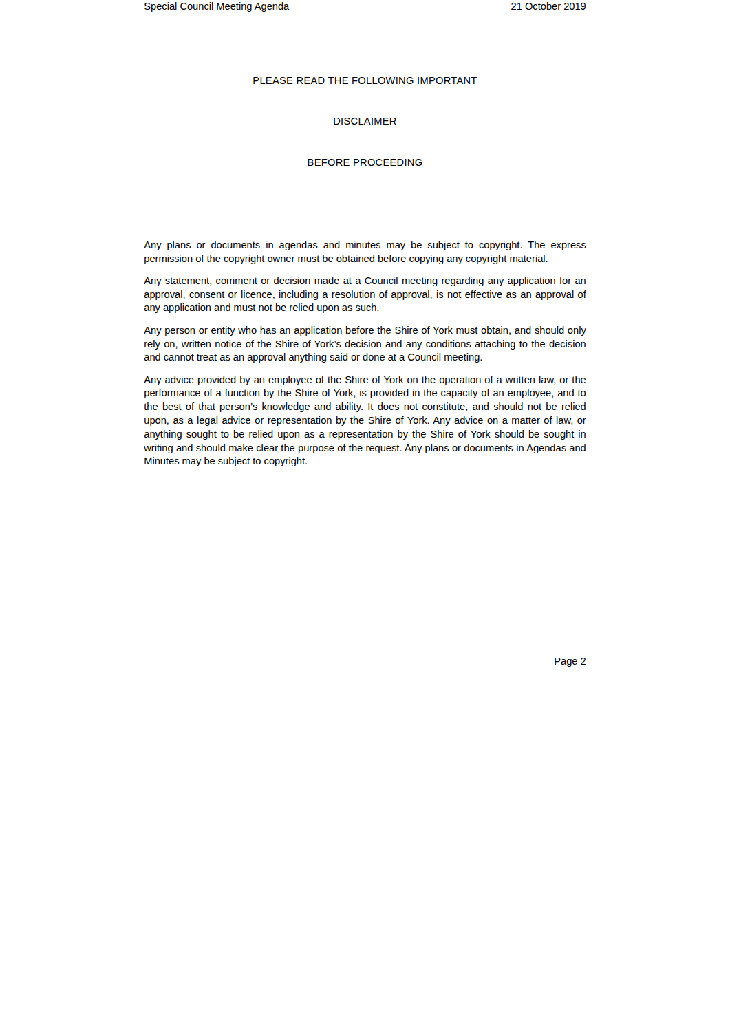Special Council Meeting Agenda
21 October 2019
PLEASE READ THE FOLLOWING IMPORTANT
DISCLAIMER
BEFORE PROCEEDING
Any plans or documents in agendas and minutes may be subject to copyright. The express permission of the copyright owner must be obtained before copying any copyright material.
Any statement, comment or decision made at a Council meeting regarding any application for an approval, consent or licence, including a resolution of approval, is not effective as an approval of any application and must not be relied upon as such.
Any person or entity who has an application before the Shire of York must obtain, and should only rely on, written notice of the Shire of York’s decision and any conditions attaching to the decision and cannot treat as an approval anything said or done at a Council meeting.
Any advice provided by an employee of the Shire of York on the operation of a written law, or the performance of a function by the Shire of York, is provided in the capacity of an employee, and to the best of that person’s knowledge and ability. It does not constitute, and should not be relied upon, as a legal advice or representation by the Shire of York. Any advice on a matter of law, or anything sought to be relied upon as a representation by the Shire of York should be sought in writing and should make clear the purpose of the request. Any plans or documents in Agendas and Minutes may be subject to copyright.
Page 2